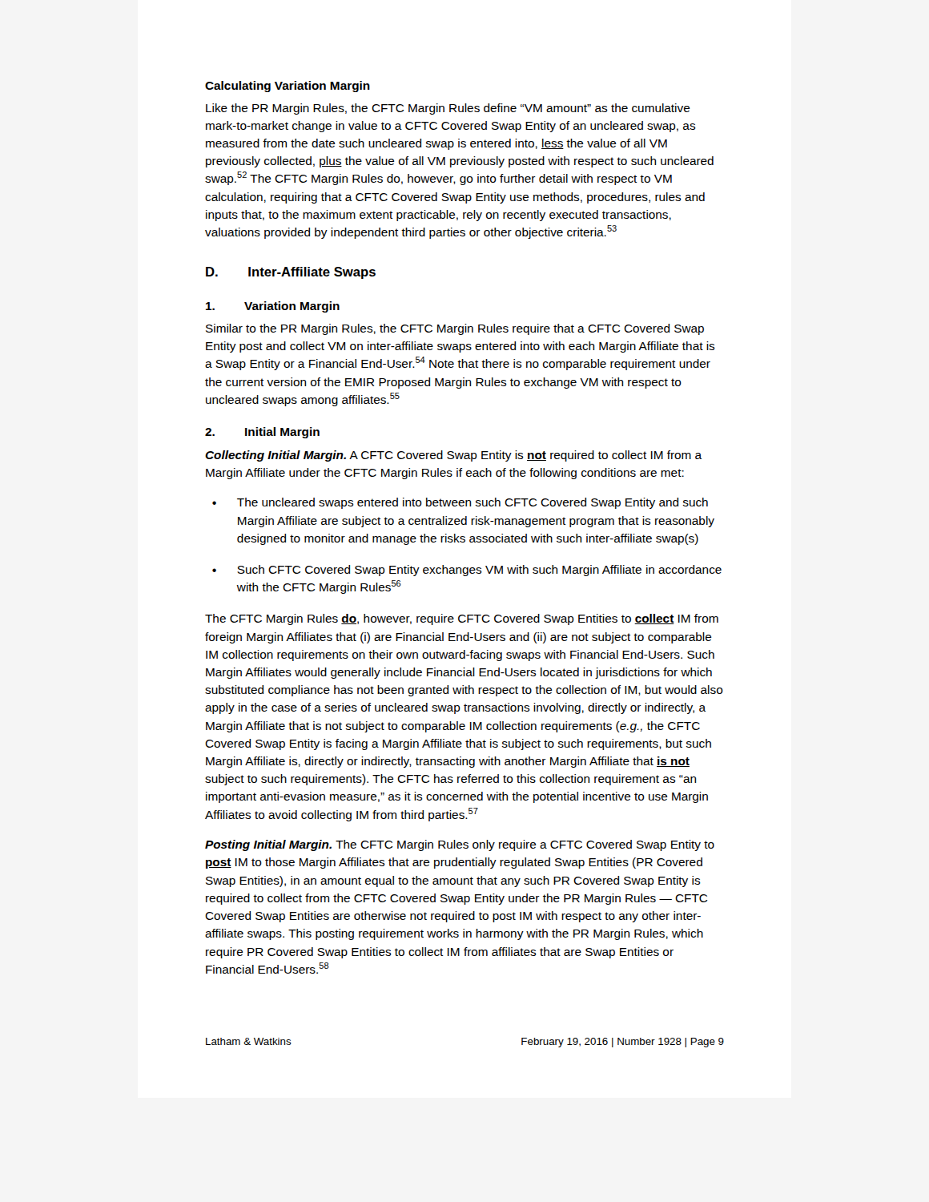Calculating Variation Margin
Like the PR Margin Rules, the CFTC Margin Rules define “VM amount” as the cumulative mark-to-market change in value to a CFTC Covered Swap Entity of an uncleared swap, as measured from the date such uncleared swap is entered into, less the value of all VM previously collected, plus the value of all VM previously posted with respect to such uncleared swap.52 The CFTC Margin Rules do, however, go into further detail with respect to VM calculation, requiring that a CFTC Covered Swap Entity use methods, procedures, rules and inputs that, to the maximum extent practicable, rely on recently executed transactions, valuations provided by independent third parties or other objective criteria.53
D. Inter-Affiliate Swaps
1. Variation Margin
Similar to the PR Margin Rules, the CFTC Margin Rules require that a CFTC Covered Swap Entity post and collect VM on inter-affiliate swaps entered into with each Margin Affiliate that is a Swap Entity or a Financial End-User.54 Note that there is no comparable requirement under the current version of the EMIR Proposed Margin Rules to exchange VM with respect to uncleared swaps among affiliates.55
2. Initial Margin
Collecting Initial Margin. A CFTC Covered Swap Entity is not required to collect IM from a Margin Affiliate under the CFTC Margin Rules if each of the following conditions are met:
The uncleared swaps entered into between such CFTC Covered Swap Entity and such Margin Affiliate are subject to a centralized risk-management program that is reasonably designed to monitor and manage the risks associated with such inter-affiliate swap(s)
Such CFTC Covered Swap Entity exchanges VM with such Margin Affiliate in accordance with the CFTC Margin Rules56
The CFTC Margin Rules do, however, require CFTC Covered Swap Entities to collect IM from foreign Margin Affiliates that (i) are Financial End-Users and (ii) are not subject to comparable IM collection requirements on their own outward-facing swaps with Financial End-Users. Such Margin Affiliates would generally include Financial End-Users located in jurisdictions for which substituted compliance has not been granted with respect to the collection of IM, but would also apply in the case of a series of uncleared swap transactions involving, directly or indirectly, a Margin Affiliate that is not subject to comparable IM collection requirements (e.g., the CFTC Covered Swap Entity is facing a Margin Affiliate that is subject to such requirements, but such Margin Affiliate is, directly or indirectly, transacting with another Margin Affiliate that is not subject to such requirements). The CFTC has referred to this collection requirement as “an important anti-evasion measure,” as it is concerned with the potential incentive to use Margin Affiliates to avoid collecting IM from third parties.57
Posting Initial Margin. The CFTC Margin Rules only require a CFTC Covered Swap Entity to post IM to those Margin Affiliates that are prudentially regulated Swap Entities (PR Covered Swap Entities), in an amount equal to the amount that any such PR Covered Swap Entity is required to collect from the CFTC Covered Swap Entity under the PR Margin Rules — CFTC Covered Swap Entities are otherwise not required to post IM with respect to any other inter-affiliate swaps. This posting requirement works in harmony with the PR Margin Rules, which require PR Covered Swap Entities to collect IM from affiliates that are Swap Entities or Financial End-Users.58
Latham & Watkins February 19, 2016 | Number 1928 | Page 9